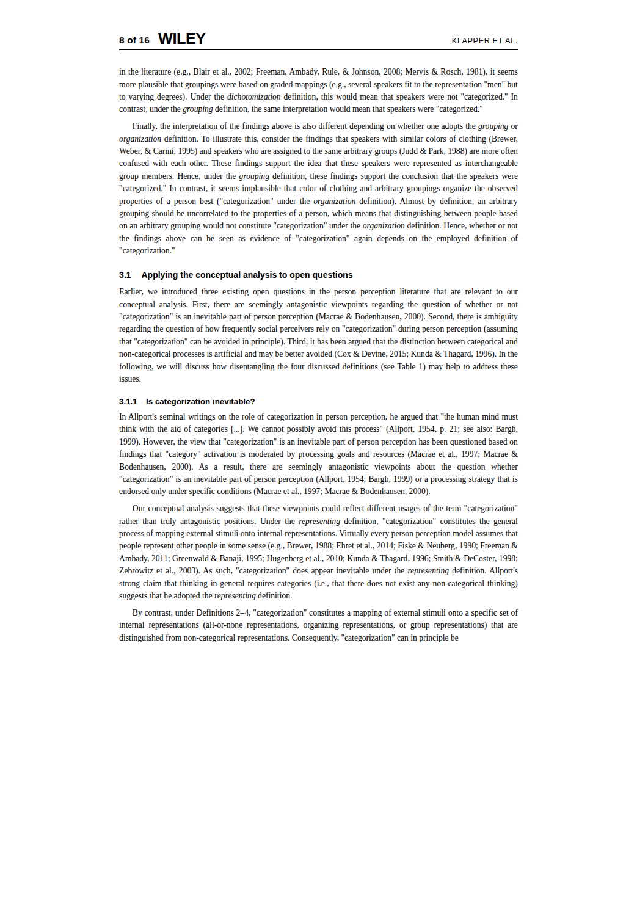8 of 16
WILEY
Klapper et al.
in the literature (e.g., Blair et al., 2002; Freeman, Ambady, Rule, & Johnson, 2008; Mervis & Rosch, 1981), it seems more plausible that groupings were based on graded mappings (e.g., several speakers fit to the representation "men" but to varying degrees). Under the dichotomization definition, this would mean that speakers were not "categorized." In contrast, under the grouping definition, the same interpretation would mean that speakers were "categorized."
Finally, the interpretation of the findings above is also different depending on whether one adopts the grouping or organization definition. To illustrate this, consider the findings that speakers with similar colors of clothing (Brewer, Weber, & Carini, 1995) and speakers who are assigned to the same arbitrary groups (Judd & Park, 1988) are more often confused with each other. These findings support the idea that these speakers were represented as interchangeable group members. Hence, under the grouping definition, these findings support the conclusion that the speakers were "categorized." In contrast, it seems implausible that color of clothing and arbitrary groupings organize the observed properties of a person best ("categorization" under the organization definition). Almost by definition, an arbitrary grouping should be uncorrelated to the properties of a person, which means that distinguishing between people based on an arbitrary grouping would not constitute "categorization" under the organization definition. Hence, whether or not the findings above can be seen as evidence of "categorization" again depends on the employed definition of "categorization."
3.1 Applying the conceptual analysis to open questions
Earlier, we introduced three existing open questions in the person perception literature that are relevant to our conceptual analysis. First, there are seemingly antagonistic viewpoints regarding the question of whether or not "categorization" is an inevitable part of person perception (Macrae & Bodenhausen, 2000). Second, there is ambiguity regarding the question of how frequently social perceivers rely on "categorization" during person perception (assuming that "categorization" can be avoided in principle). Third, it has been argued that the distinction between categorical and non-categorical processes is artificial and may be better avoided (Cox & Devine, 2015; Kunda & Thagard, 1996). In the following, we will discuss how disentangling the four discussed definitions (see Table 1) may help to address these issues.
3.1.1 Is categorization inevitable?
In Allport's seminal writings on the role of categorization in person perception, he argued that "the human mind must think with the aid of categories [...]. We cannot possibly avoid this process" (Allport, 1954, p. 21; see also: Bargh, 1999). However, the view that "categorization" is an inevitable part of person perception has been questioned based on findings that "category" activation is moderated by processing goals and resources (Macrae et al., 1997; Macrae & Bodenhausen, 2000). As a result, there are seemingly antagonistic viewpoints about the question whether "categorization" is an inevitable part of person perception (Allport, 1954; Bargh, 1999) or a processing strategy that is endorsed only under specific conditions (Macrae et al., 1997; Macrae & Bodenhausen, 2000).
Our conceptual analysis suggests that these viewpoints could reflect different usages of the term "categorization" rather than truly antagonistic positions. Under the representing definition, "categorization" constitutes the general process of mapping external stimuli onto internal representations. Virtually every person perception model assumes that people represent other people in some sense (e.g., Brewer, 1988; Ehret et al., 2014; Fiske & Neuberg, 1990; Freeman & Ambady, 2011; Greenwald & Banaji, 1995; Hugenberg et al., 2010; Kunda & Thagard, 1996; Smith & DeCoster, 1998; Zebrowitz et al., 2003). As such, "categorization" does appear inevitable under the representing definition. Allport's strong claim that thinking in general requires categories (i.e., that there does not exist any non-categorical thinking) suggests that he adopted the representing definition.
By contrast, under Definitions 2–4, "categorization" constitutes a mapping of external stimuli onto a specific set of internal representations (all-or-none representations, organizing representations, or group representations) that are distinguished from non-categorical representations. Consequently, "categorization" can in principle be